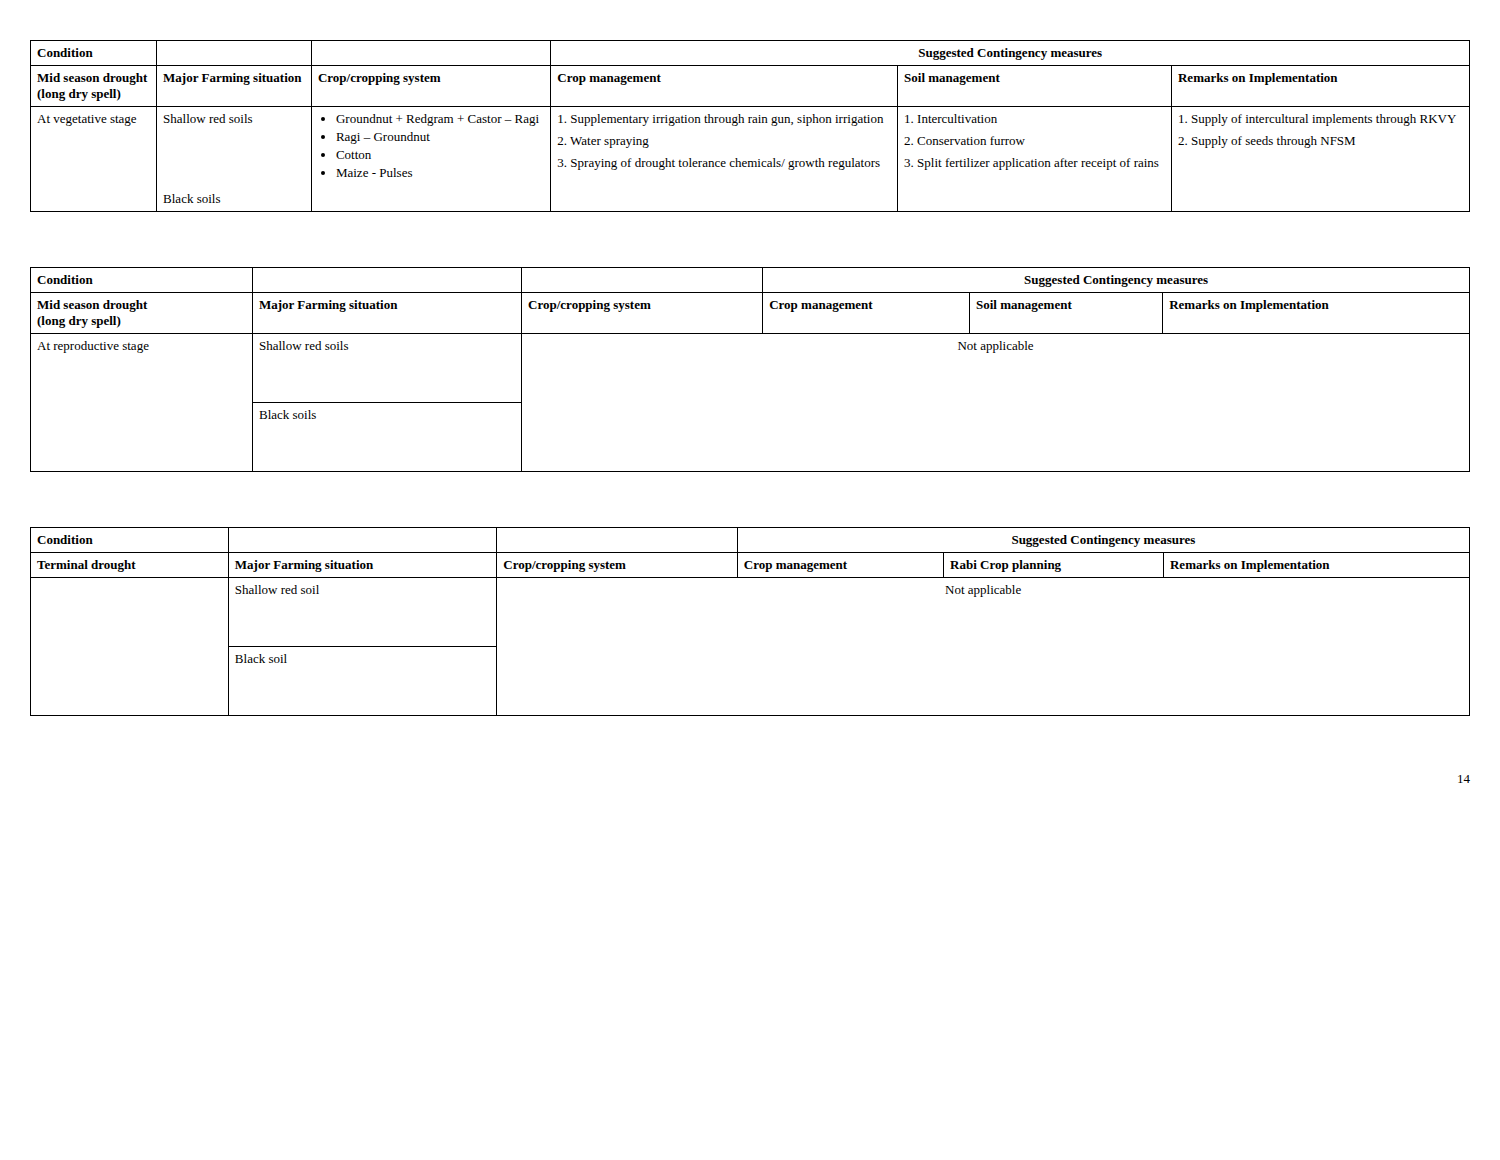| Condition | | | Suggested Contingency measures |
| Mid season drought (long dry spell) | Major Farming situation | Crop/cropping system | Crop management | Soil management | Remarks on Implementation |
| At vegetative stage | Shallow red soils Black soils | Groundnut + Redgram + Castor – Ragi Ragi – Groundnut Cotton Maize - Pulses | 1. Supplementary irrigation through rain gun, siphon irrigation 2. Water spraying 3. Spraying of drought tolerance chemicals/ growth regulators | 1. Intercultivation 2. Conservation furrow 3. Split fertilizer application after receipt of rains | 1. Supply of intercultural implements through RKVY 2. Supply of seeds through NFSM |
| Condition | | | Suggested Contingency measures |
| Mid season drought (long dry spell) | Major Farming situation | Crop/cropping system | Crop management | Soil management | Remarks on Implementation |
| At reproductive stage | Shallow red soils | Not applicable |
| Black soils |
| Condition | | | Suggested Contingency measures |
| Terminal drought | Major Farming situation | Crop/cropping system | Crop management | Rabi Crop planning | Remarks on Implementation |
| | Shallow red soil | Not applicable |
| Black soil |
14